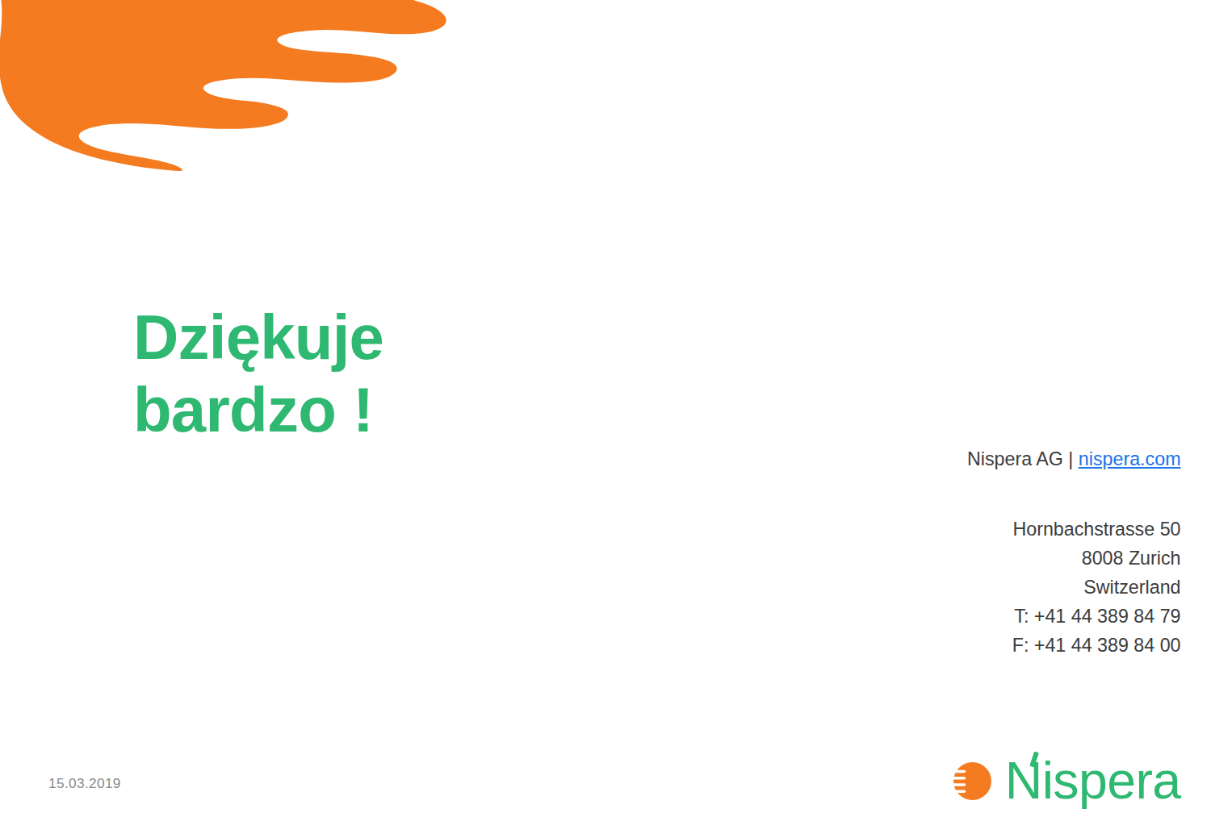Dziękuje
bardzo !
Nispera AG | nispera.com
Hornbachstrasse 50
8008 Zurich
Switzerland
T: +41 44 389 84 79
F: +41 44 389 84 00
15.03.2019
Nispera